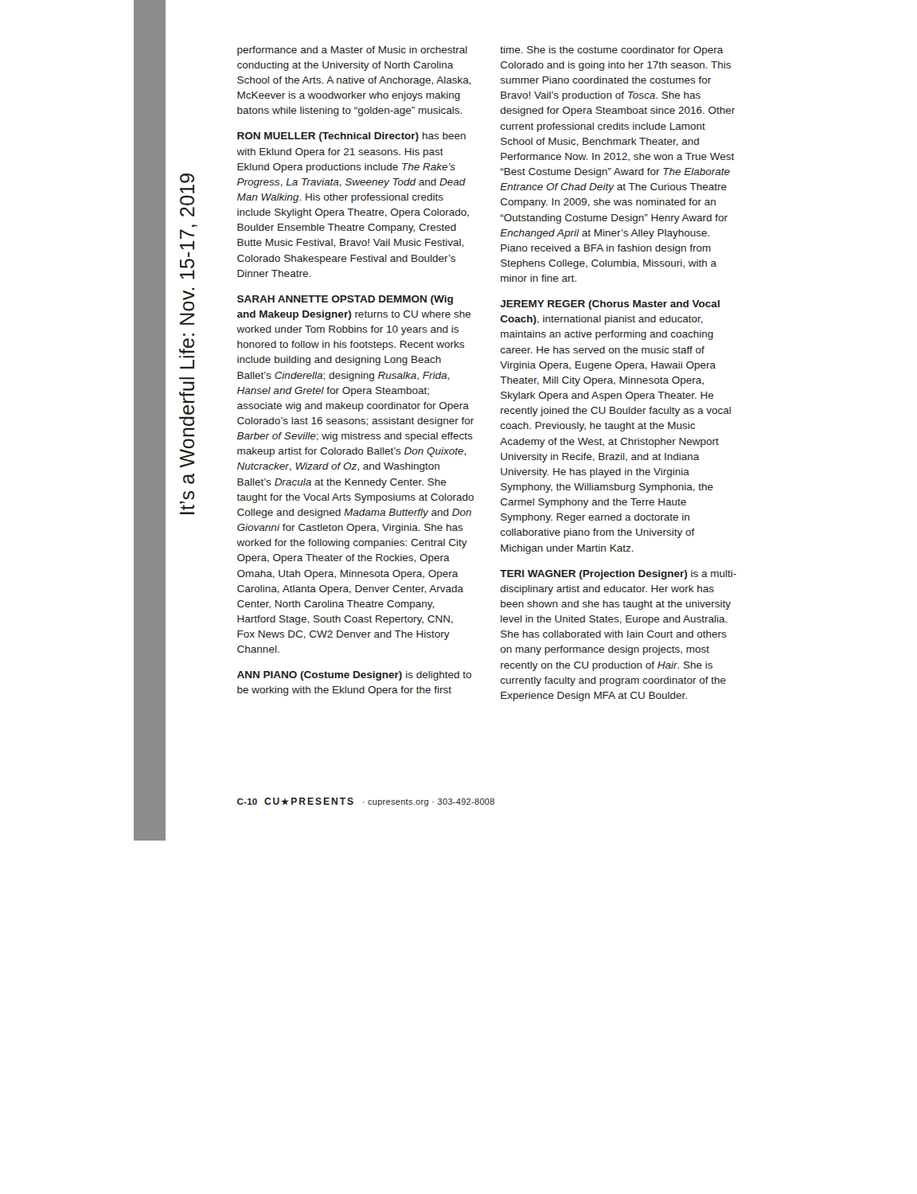It’s a Wonderful Life: Nov. 15-17, 2019
performance and a Master of Music in orchestral conducting at the University of North Carolina School of the Arts. A native of Anchorage, Alaska, McKeever is a woodworker who enjoys making batons while listening to “golden-age” musicals.
RON MUELLER (Technical Director) has been with Eklund Opera for 21 seasons. His past Eklund Opera productions include The Rake’s Progress, La Traviata, Sweeney Todd and Dead Man Walking. His other professional credits include Skylight Opera Theatre, Opera Colorado, Boulder Ensemble Theatre Company, Crested Butte Music Festival, Bravo! Vail Music Festival, Colorado Shakespeare Festival and Boulder’s Dinner Theatre.
SARAH ANNETTE OPSTAD DEMMON (Wig and Makeup Designer) returns to CU where she worked under Tom Robbins for 10 years and is honored to follow in his footsteps. Recent works include building and designing Long Beach Ballet’s Cinderella; designing Rusalka, Frida, Hansel and Gretel for Opera Steamboat; associate wig and makeup coordinator for Opera Colorado’s last 16 seasons; assistant designer for Barber of Seville; wig mistress and special effects makeup artist for Colorado Ballet’s Don Quixote, Nutcracker, Wizard of Oz, and Washington Ballet’s Dracula at the Kennedy Center. She taught for the Vocal Arts Symposiums at Colorado College and designed Madama Butterfly and Don Giovanni for Castleton Opera, Virginia. She has worked for the following companies: Central City Opera, Opera Theater of the Rockies, Opera Omaha, Utah Opera, Minnesota Opera, Opera Carolina, Atlanta Opera, Denver Center, Arvada Center, North Carolina Theatre Company, Hartford Stage, South Coast Repertory, CNN, Fox News DC, CW2 Denver and The History Channel.
ANN PIANO (Costume Designer) is delighted to be working with the Eklund Opera for the first time. She is the costume coordinator for Opera Colorado and is going into her 17th season. This summer Piano coordinated the costumes for Bravo! Vail’s production of Tosca. She has designed for Opera Steamboat since 2016. Other current professional credits include Lamont School of Music, Benchmark Theater, and Performance Now. In 2012, she won a True West “Best Costume Design” Award for The Elaborate Entrance Of Chad Deity at The Curious Theatre Company. In 2009, she was nominated for an “Outstanding Costume Design” Henry Award for Enchanged April at Miner’s Alley Playhouse. Piano received a BFA in fashion design from Stephens College, Columbia, Missouri, with a minor in fine art.
JEREMY REGER (Chorus Master and Vocal Coach), international pianist and educator, maintains an active performing and coaching career. He has served on the music staff of Virginia Opera, Eugene Opera, Hawaii Opera Theater, Mill City Opera, Minnesota Opera, Skylark Opera and Aspen Opera Theater. He recently joined the CU Boulder faculty as a vocal coach. Previously, he taught at the Music Academy of the West, at Christopher Newport University in Recife, Brazil, and at Indiana University. He has played in the Virginia Symphony, the Williamsburg Symphonia, the Carmel Symphony and the Terre Haute Symphony. Reger earned a doctorate in collaborative piano from the University of Michigan under Martin Katz.
TERI WAGNER (Projection Designer) is a multi-disciplinary artist and educator. Her work has been shown and she has taught at the university level in the United States, Europe and Australia. She has collaborated with Iain Court and others on many performance design projects, most recently on the CU production of Hair. She is currently faculty and program coordinator of the Experience Design MFA at CU Boulder.
C-10 CU★PRESENTS · cupresents.org · 303-492-8008